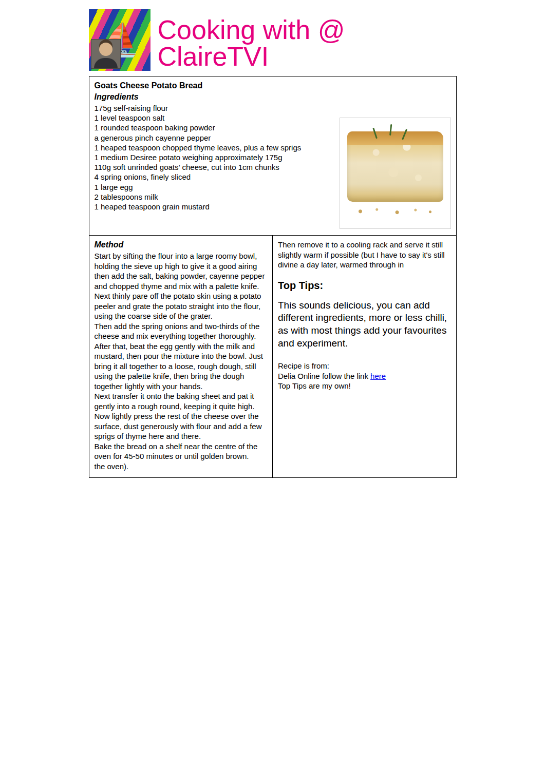⛵
Cooking with @ ClaireTVI
| Goats Cheese Potato Bread Ingredients 175g self-raising flour 1 level teaspoon salt 1 rounded teaspoon baking powder a generous pinch cayenne pepper 1 heaped teaspoon chopped thyme leaves, plus a few sprigs 1 medium Desiree potato weighing approximately 175g 110g soft unrinded goats’ cheese, cut into 1cm chunks 4 spring onions, finely sliced 1 large egg 2 tablespoons milk 1 heaped teaspoon grain mustard |
| Method Start by sifting the flour into a large roomy bowl, holding the sieve up high to give it a good airing then add the salt, baking powder, cayenne pepper and chopped thyme and mix with a palette knife. Next thinly pare off the potato skin using a potato peeler and grate the potato straight into the flour, using the coarse side of the grater. Then add the spring onions and two-thirds of the cheese and mix everything together thoroughly. After that, beat the egg gently with the milk and mustard, then pour the mixture into the bowl. Just bring it all together to a loose, rough dough, still using the palette knife, then bring the dough together lightly with your hands. Next transfer it onto the baking sheet and pat it gently into a rough round, keeping it quite high. Now lightly press the rest of the cheese over the surface, dust generously with flour and add a few sprigs of thyme here and there. Bake the bread on a shelf near the centre of the oven for 45-50 minutes or until golden brown. the oven). | Then remove it to a cooling rack and serve it still slightly warm if possible (but I have to say it's still divine a day later, warmed through in Top Tips: This sounds delicious, you can add different ingredients, more or less chilli, as with most things add your favourites and experiment. Recipe is from: Delia Online follow the link here Top Tips are my own! |